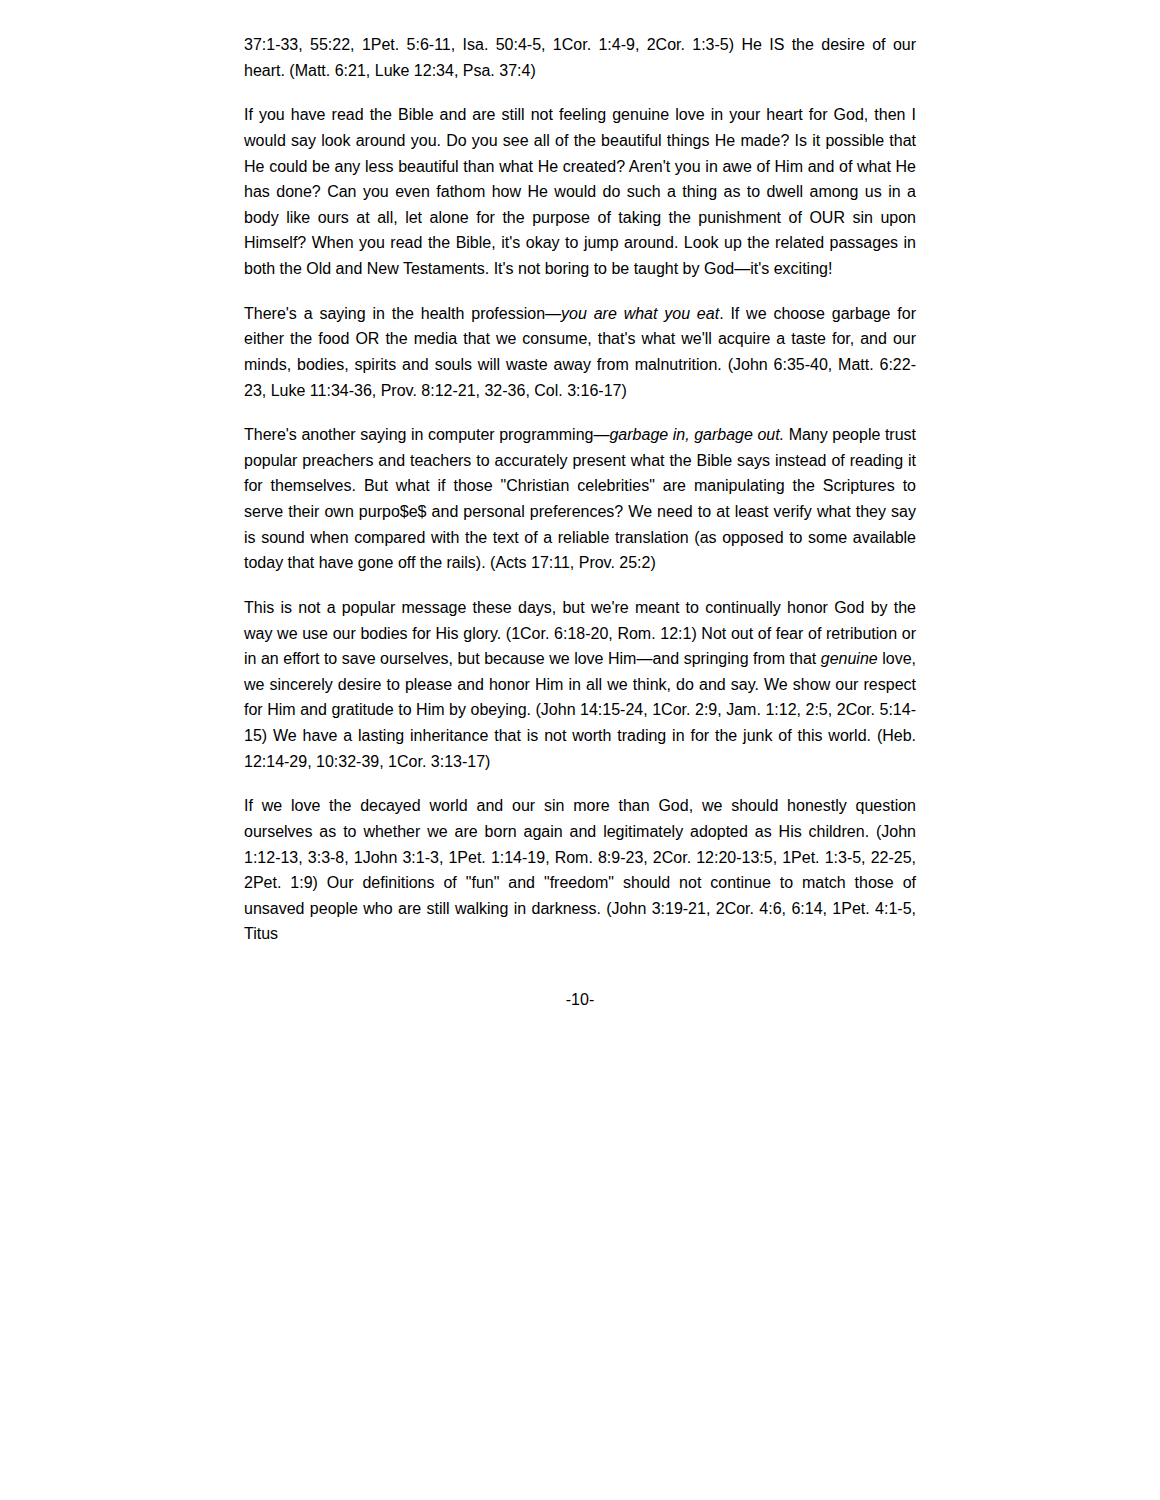37:1-33, 55:22, 1Pet. 5:6-11, Isa. 50:4-5, 1Cor. 1:4-9, 2Cor. 1:3-5) He IS the desire of our heart. (Matt. 6:21, Luke 12:34, Psa. 37:4)
If you have read the Bible and are still not feeling genuine love in your heart for God, then I would say look around you. Do you see all of the beautiful things He made? Is it possible that He could be any less beautiful than what He created? Aren't you in awe of Him and of what He has done? Can you even fathom how He would do such a thing as to dwell among us in a body like ours at all, let alone for the purpose of taking the punishment of OUR sin upon Himself? When you read the Bible, it's okay to jump around. Look up the related passages in both the Old and New Testaments. It's not boring to be taught by God—it's exciting!
There's a saying in the health profession—you are what you eat. If we choose garbage for either the food OR the media that we consume, that's what we'll acquire a taste for, and our minds, bodies, spirits and souls will waste away from malnutrition. (John 6:35-40, Matt. 6:22-23, Luke 11:34-36, Prov. 8:12-21, 32-36, Col. 3:16-17)
There's another saying in computer programming—garbage in, garbage out. Many people trust popular preachers and teachers to accurately present what the Bible says instead of reading it for themselves. But what if those "Christian celebrities" are manipulating the Scriptures to serve their own purpo$e$ and personal preferences? We need to at least verify what they say is sound when compared with the text of a reliable translation (as opposed to some available today that have gone off the rails). (Acts 17:11, Prov. 25:2)
This is not a popular message these days, but we're meant to continually honor God by the way we use our bodies for His glory. (1Cor. 6:18-20, Rom. 12:1) Not out of fear of retribution or in an effort to save ourselves, but because we love Him—and springing from that genuine love, we sincerely desire to please and honor Him in all we think, do and say. We show our respect for Him and gratitude to Him by obeying. (John 14:15-24, 1Cor. 2:9, Jam. 1:12, 2:5, 2Cor. 5:14-15) We have a lasting inheritance that is not worth trading in for the junk of this world. (Heb. 12:14-29, 10:32-39, 1Cor. 3:13-17)
If we love the decayed world and our sin more than God, we should honestly question ourselves as to whether we are born again and legitimately adopted as His children. (John 1:12-13, 3:3-8, 1John 3:1-3, 1Pet. 1:14-19, Rom. 8:9-23, 2Cor. 12:20-13:5, 1Pet. 1:3-5, 22-25, 2Pet. 1:9) Our definitions of "fun" and "freedom" should not continue to match those of unsaved people who are still walking in darkness. (John 3:19-21, 2Cor. 4:6, 6:14, 1Pet. 4:1-5, Titus
-10-